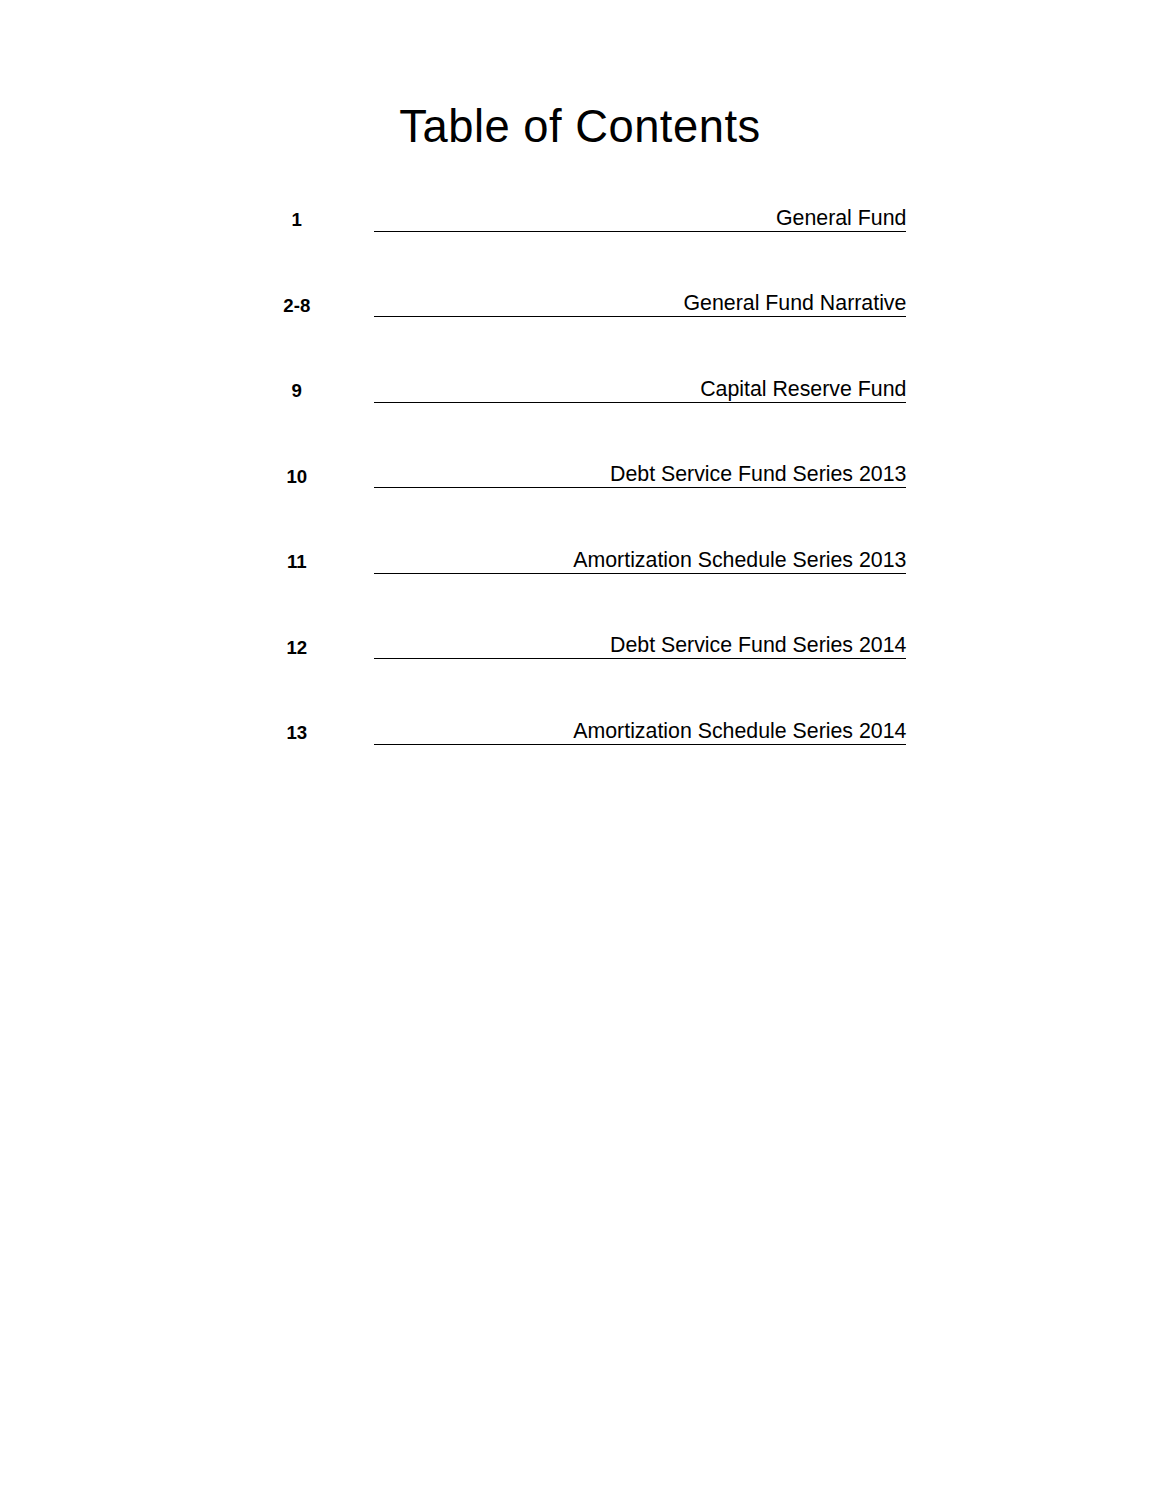Table of Contents
| 1 | | General Fund |
| 2-8 | | General Fund Narrative |
| 9 | | Capital Reserve Fund |
| 10 | | Debt Service Fund Series 2013 |
| 11 | | Amortization Schedule Series 2013 |
| 12 | | Debt Service Fund Series 2014 |
| 13 | | Amortization Schedule Series 2014 |